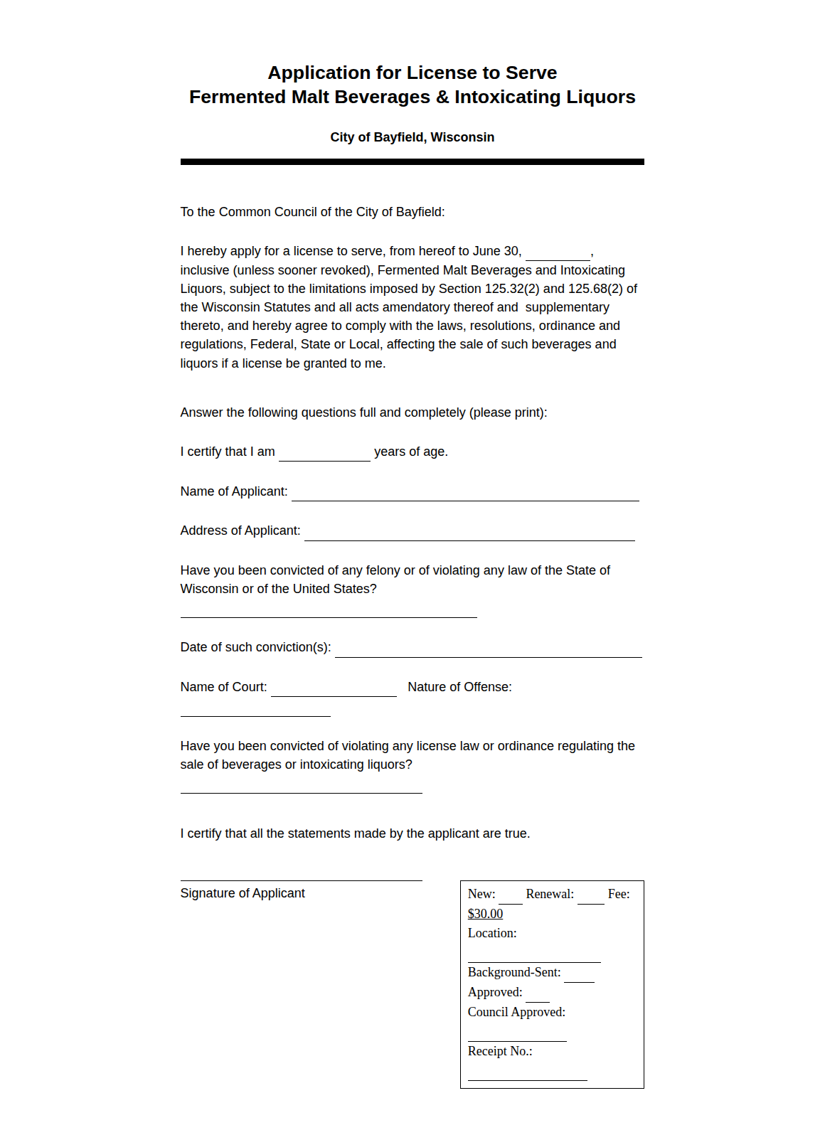Application for License to Serve
Fermented Malt Beverages & Intoxicating Liquors
City of Bayfield, Wisconsin
To the Common Council of the City of Bayfield:
I hereby apply for a license to serve, from hereof to June 30, , inclusive (unless sooner revoked), Fermented Malt Beverages and Intoxicating Liquors, subject to the limitations imposed by Section 125.32(2) and 125.68(2) of the Wisconsin Statutes and all acts amendatory thereof and supplementary thereto, and hereby agree to comply with the laws, resolutions, ordinance and regulations, Federal, State or Local, affecting the sale of such beverages and liquors if a license be granted to me.
Answer the following questions full and completely (please print):
I certify that I am years of age.
Name of Applicant:
Address of Applicant:
Have you been convicted of any felony or of violating any law of the State of Wisconsin or of the United States?
Date of such conviction(s):
Name of Court: Nature of Offense:
Have you been convicted of violating any license law or ordinance regulating the sale of beverages or intoxicating liquors?
I certify that all the statements made by the applicant are true.
Signature of Applicant
New: Renewal: Fee: $30.00
Location:
Background-Sent: Approved:
Council Approved:
Receipt No.: